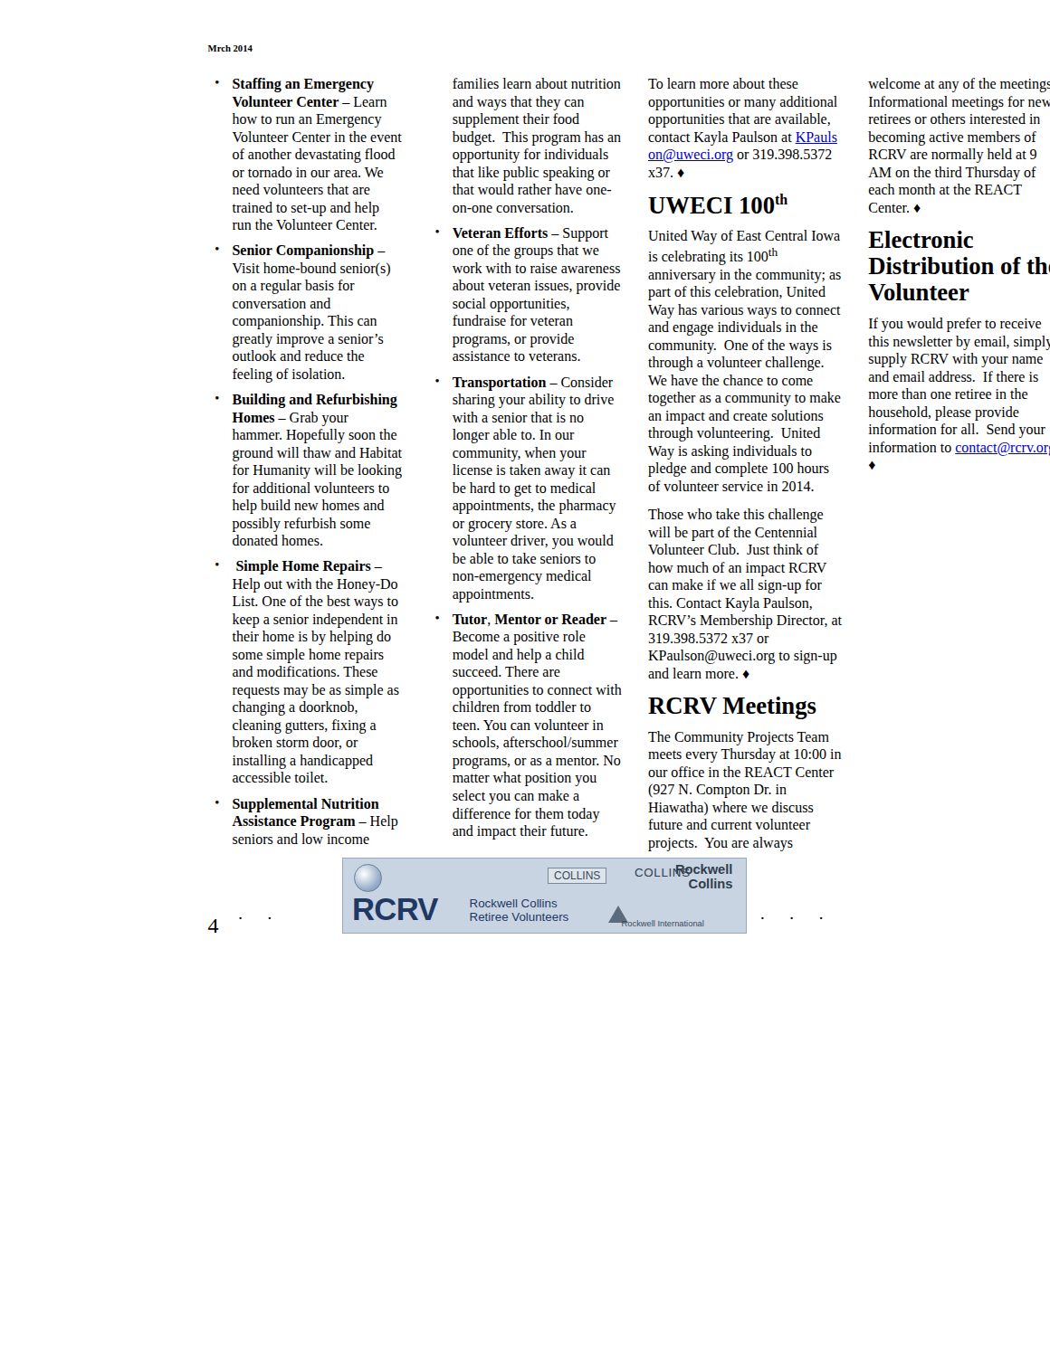Mrch 2014
Staffing an Emergency Volunteer Center – Learn how to run an Emergency Volunteer Center in the event of another devastating flood or tornado in our area. We need volunteers that are trained to set-up and help run the Volunteer Center.
Senior Companionship –Visit home-bound senior(s) on a regular basis for conversation and companionship. This can greatly improve a senior’s outlook and reduce the feeling of isolation.
Building and Refurbishing Homes – Grab your hammer. Hopefully soon the ground will thaw and Habitat for Humanity will be looking for additional volunteers to help build new homes and possibly refurbish some donated homes.
Simple Home Repairs – Help out with the Honey-Do List. One of the best ways to keep a senior independent in their home is by helping do some simple home repairs and modifications. These requests may be as simple as changing a doorknob, cleaning gutters, fixing a broken storm door, or installing a handicapped accessible toilet.
Supplemental Nutrition Assistance Program – Help seniors and low income families learn about nutrition and ways that they can supplement their food budget. This program has an opportunity for individuals that like public speaking or that would rather have one-on-one conversation.
Veteran Efforts – Support one of the groups that we work with to raise awareness about veteran issues, provide social opportunities, fundraise for veteran programs, or provide assistance to veterans.
Transportation – Consider sharing your ability to drive with a senior that is no longer able to. In our community, when your license is taken away it can be hard to get to medical appointments, the pharmacy or grocery store. As a volunteer driver, you would be able to take seniors to non-emergency medical appointments.
Tutor, Mentor or Reader – Become a positive role model and help a child succeed. There are opportunities to connect with children from toddler to teen. You can volunteer in schools, afterschool/summer programs, or as a mentor. No matter what position you select you can make a difference for them today and impact their future.
To learn more about these opportunities or many additional opportunities that are available, contact Kayla Paulson at KPaulson@uweci.org or 319.398.5372 x37. ♦
UWECI 100th
United Way of East Central Iowa is celebrating its 100th anniversary in the community; as part of this celebration, United Way has various ways to connect and engage individuals in the community. One of the ways is through a volunteer challenge. We have the chance to come together as a community to make an impact and create solutions through volunteering. United Way is asking individuals to pledge and complete 100 hours of volunteer service in 2014.
Those who take this challenge will be part of the Centennial Volunteer Club. Just think of how much of an impact RCRV can make if we all sign-up for this. Contact Kayla Paulson, RCRV’s Membership Director, at 319.398.5372 x37 or KPaulson@uweci.org to sign-up and learn more. ♦
RCRV Meetings
The Community Projects Team meets every Thursday at 10:00 in our office in the REACT Center (927 N. Compton Dr. in Hiawatha) where we discuss future and current volunteer projects. You are always welcome at any of the meetings. Informational meetings for new retirees or others interested in becoming active members of RCRV are normally held at 9 AM on the third Thursday of each month at the REACT Center. ♦
Electronic Distribution of the Volunteer
If you would prefer to receive this newsletter by email, simply supply RCRV with your name and email address. If there is more than one retiree in the household, please provide information for all. Send your information to contact@rcrv.org. ♦
4
. .
RCRV
Rockwell Collins
Retiree Volunteers
COLLINS
COLLINS
Rockwell International
Rockwell
Collins
. . .